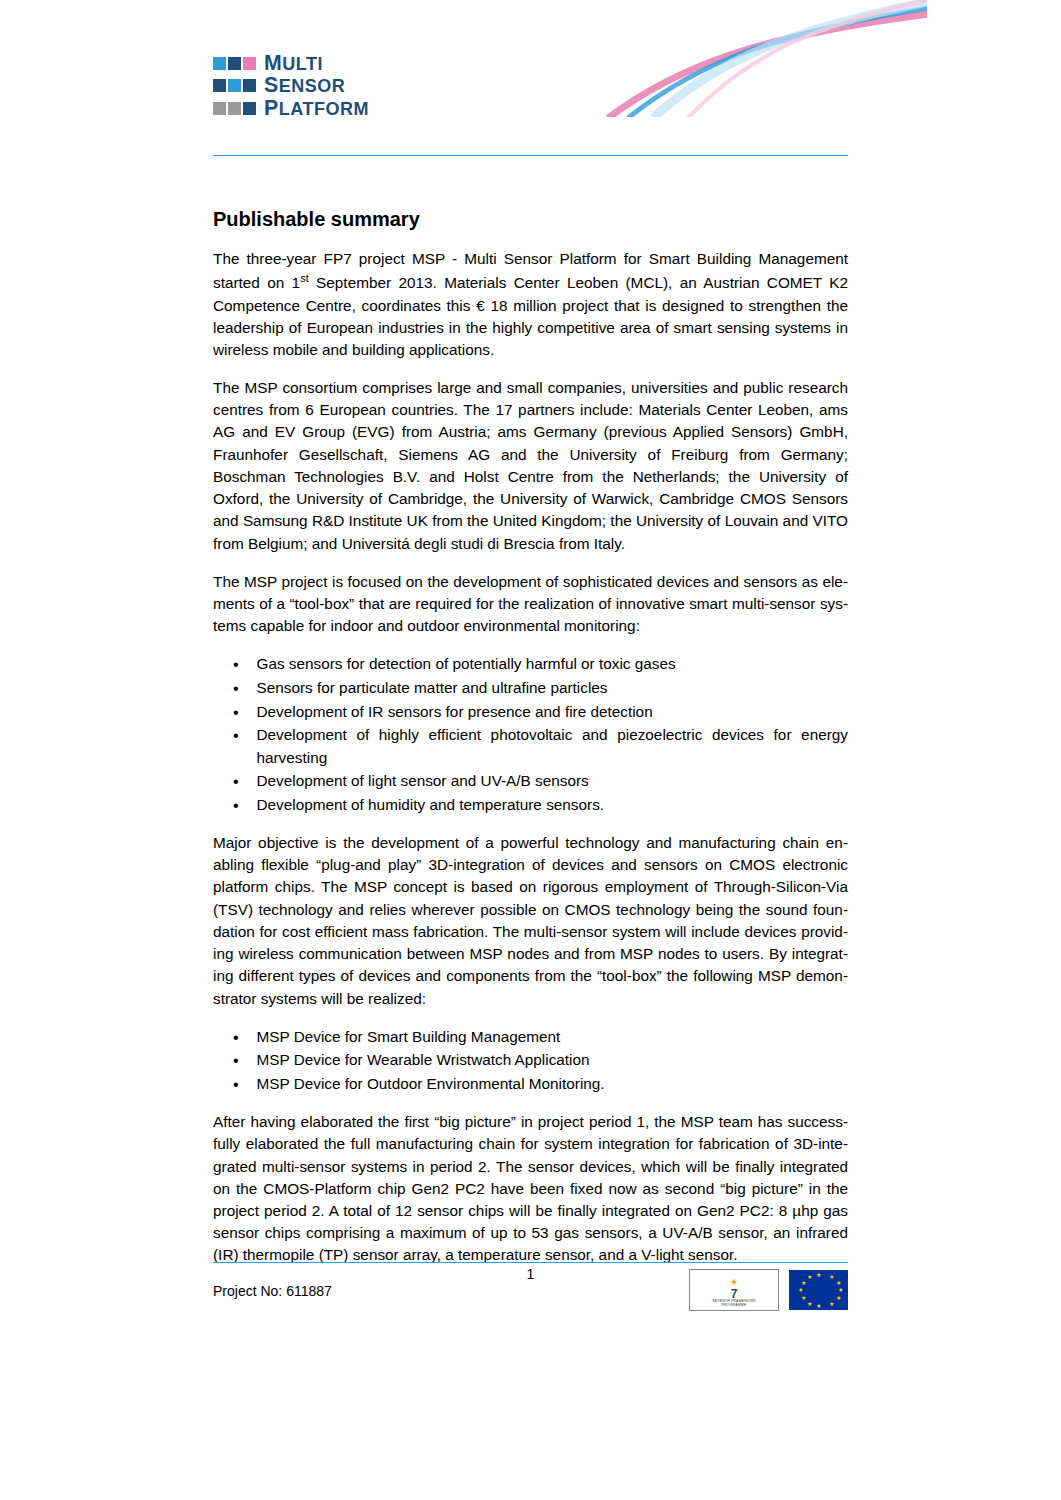MULTI
SENSOR
PLATFORM
Publishable summary
The three-year FP7 project MSP - Multi Sensor Platform for Smart Building Management started on 1st September 2013. Materials Center Leoben (MCL), an Austrian COMET K2 Competence Centre, coordinates this € 18 million project that is designed to strengthen the leadership of European industries in the highly competitive area of smart sensing systems in wireless mobile and building applications.
The MSP consortium comprises large and small companies, universities and public research centres from 6 European countries. The 17 partners include: Materials Center Leoben, ams AG and EV Group (EVG) from Austria; ams Germany (previous Applied Sensors) GmbH, Fraunhofer Gesellschaft, Siemens AG and the University of Freiburg from Germany; Boschman Technologies B.V. and Holst Centre from the Netherlands; the University of Oxford, the University of Cambridge, the University of Warwick, Cambridge CMOS Sensors and Samsung R&D Institute UK from the United Kingdom; the University of Louvain and VITO from Belgium; and Universitá degli studi di Brescia from Italy.
The MSP project is focused on the development of sophisticated devices and sensors as elements of a “tool-box” that are required for the realization of innovative smart multi-sensor systems capable for indoor and outdoor environmental monitoring:
Gas sensors for detection of potentially harmful or toxic gases
Sensors for particulate matter and ultrafine particles
Development of IR sensors for presence and fire detection
Development of highly efficient photovoltaic and piezoelectric devices for energy harvesting
Development of light sensor and UV-A/B sensors
Development of humidity and temperature sensors.
Major objective is the development of a powerful technology and manufacturing chain enabling flexible “plug-and play” 3D-integration of devices and sensors on CMOS electronic platform chips. The MSP concept is based on rigorous employment of Through-Silicon-Via (TSV) technology and relies wherever possible on CMOS technology being the sound foundation for cost efficient mass fabrication. The multi-sensor system will include devices providing wireless communication between MSP nodes and from MSP nodes to users. By integrating different types of devices and components from the “tool-box” the following MSP demonstrator systems will be realized:
MSP Device for Smart Building Management
MSP Device for Wearable Wristwatch Application
MSP Device for Outdoor Environmental Monitoring.
After having elaborated the first “big picture” in project period 1, the MSP team has successfully elaborated the full manufacturing chain for system integration for fabrication of 3D-integrated multi-sensor systems in period 2. The sensor devices, which will be finally integrated on the CMOS-Platform chip Gen2 PC2 have been fixed now as second “big picture” in the project period 2. A total of 12 sensor chips will be finally integrated on Gen2 PC2: 8 µhp gas sensor chips comprising a maximum of up to 53 gas sensors, a UV-A/B sensor, an infrared (IR) thermopile (TP) sensor array, a temperature sensor, and a V-light sensor.
Project No: 611887
1
★ 7
SEVENTH FRAMEWORK
PROGRAMME
★ ★ ★ ★ ★ ★ ★ ★ ★ ★ ★ ★